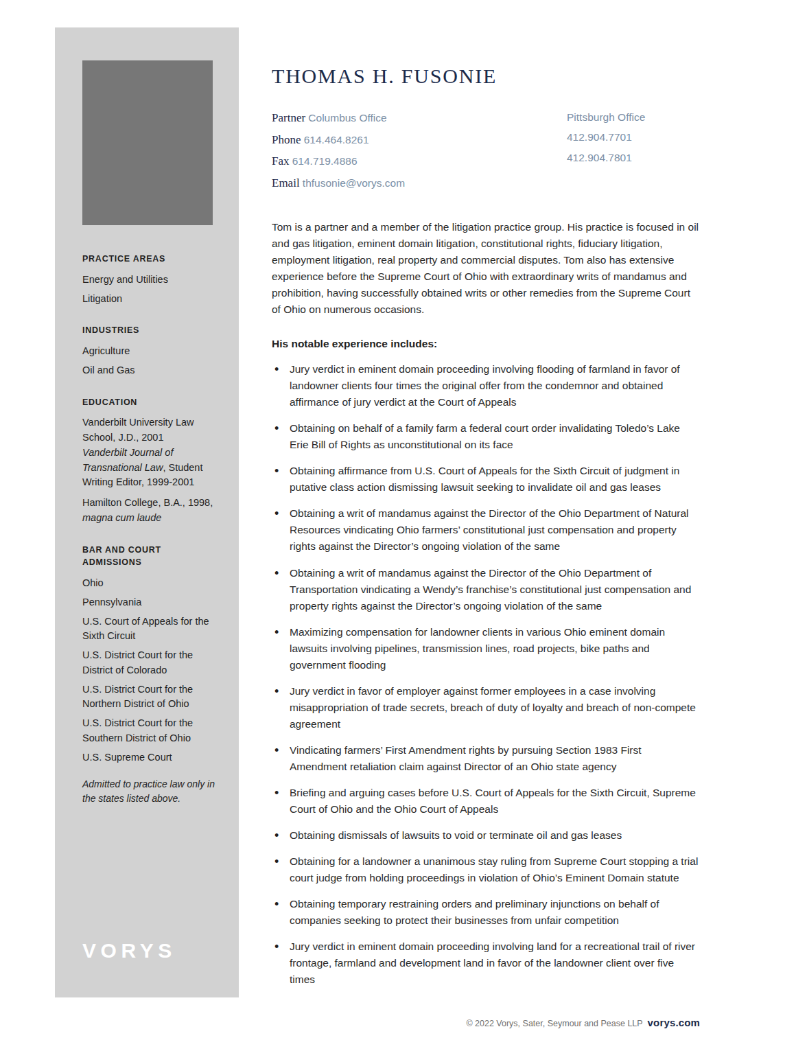Practice Areas
Energy and Utilities
Litigation
Industries
Agriculture
Oil and Gas
Education
Vanderbilt University Law School, J.D., 2001
Vanderbilt Journal of Transnational Law, Student Writing Editor, 1999-2001
Hamilton College, B.A., 1998,
magna cum laude
Bar and Court Admissions
Ohio
Pennsylvania
U.S. Court of Appeals for the Sixth Circuit
U.S. District Court for the District of Colorado
U.S. District Court for the Northern District of Ohio
U.S. District Court for the Southern District of Ohio
U.S. Supreme Court
Admitted to practice law only in the states listed above.
VORYS
THOMAS H. FUSONIE
Partner Columbus Office
Phone 614.464.8261
Fax 614.719.4886
Email thfusonie@vorys.com
Pittsburgh Office
412.904.7701
412.904.7801
Tom is a partner and a member of the litigation practice group. His practice is focused in oil and gas litigation, eminent domain litigation, constitutional rights, fiduciary litigation, employment litigation, real property and commercial disputes. Tom also has extensive experience before the Supreme Court of Ohio with extraordinary writs of mandamus and prohibition, having successfully obtained writs or other remedies from the Supreme Court of Ohio on numerous occasions.
His notable experience includes:
Jury verdict in eminent domain proceeding involving flooding of farmland in favor of landowner clients four times the original offer from the condemnor and obtained affirmance of jury verdict at the Court of Appeals
Obtaining on behalf of a family farm a federal court order invalidating Toledo’s Lake Erie Bill of Rights as unconstitutional on its face
Obtaining affirmance from U.S. Court of Appeals for the Sixth Circuit of judgment in putative class action dismissing lawsuit seeking to invalidate oil and gas leases
Obtaining a writ of mandamus against the Director of the Ohio Department of Natural Resources vindicating Ohio farmers’ constitutional just compensation and property rights against the Director’s ongoing violation of the same
Obtaining a writ of mandamus against the Director of the Ohio Department of Transportation vindicating a Wendy’s franchise’s constitutional just compensation and property rights against the Director’s ongoing violation of the same
Maximizing compensation for landowner clients in various Ohio eminent domain lawsuits involving pipelines, transmission lines, road projects, bike paths and government flooding
Jury verdict in favor of employer against former employees in a case involving misappropriation of trade secrets, breach of duty of loyalty and breach of non-compete agreement
Vindicating farmers’ First Amendment rights by pursuing Section 1983 First Amendment retaliation claim against Director of an Ohio state agency
Briefing and arguing cases before U.S. Court of Appeals for the Sixth Circuit, Supreme Court of Ohio and the Ohio Court of Appeals
Obtaining dismissals of lawsuits to void or terminate oil and gas leases
Obtaining for a landowner a unanimous stay ruling from Supreme Court stopping a trial court judge from holding proceedings in violation of Ohio’s Eminent Domain statute
Obtaining temporary restraining orders and preliminary injunctions on behalf of companies seeking to protect their businesses from unfair competition
Jury verdict in eminent domain proceeding involving land for a recreational trail of river frontage, farmland and development land in favor of the landowner client over five times
© 2022 Vorys, Sater, Seymour and Pease LLP vorys.com